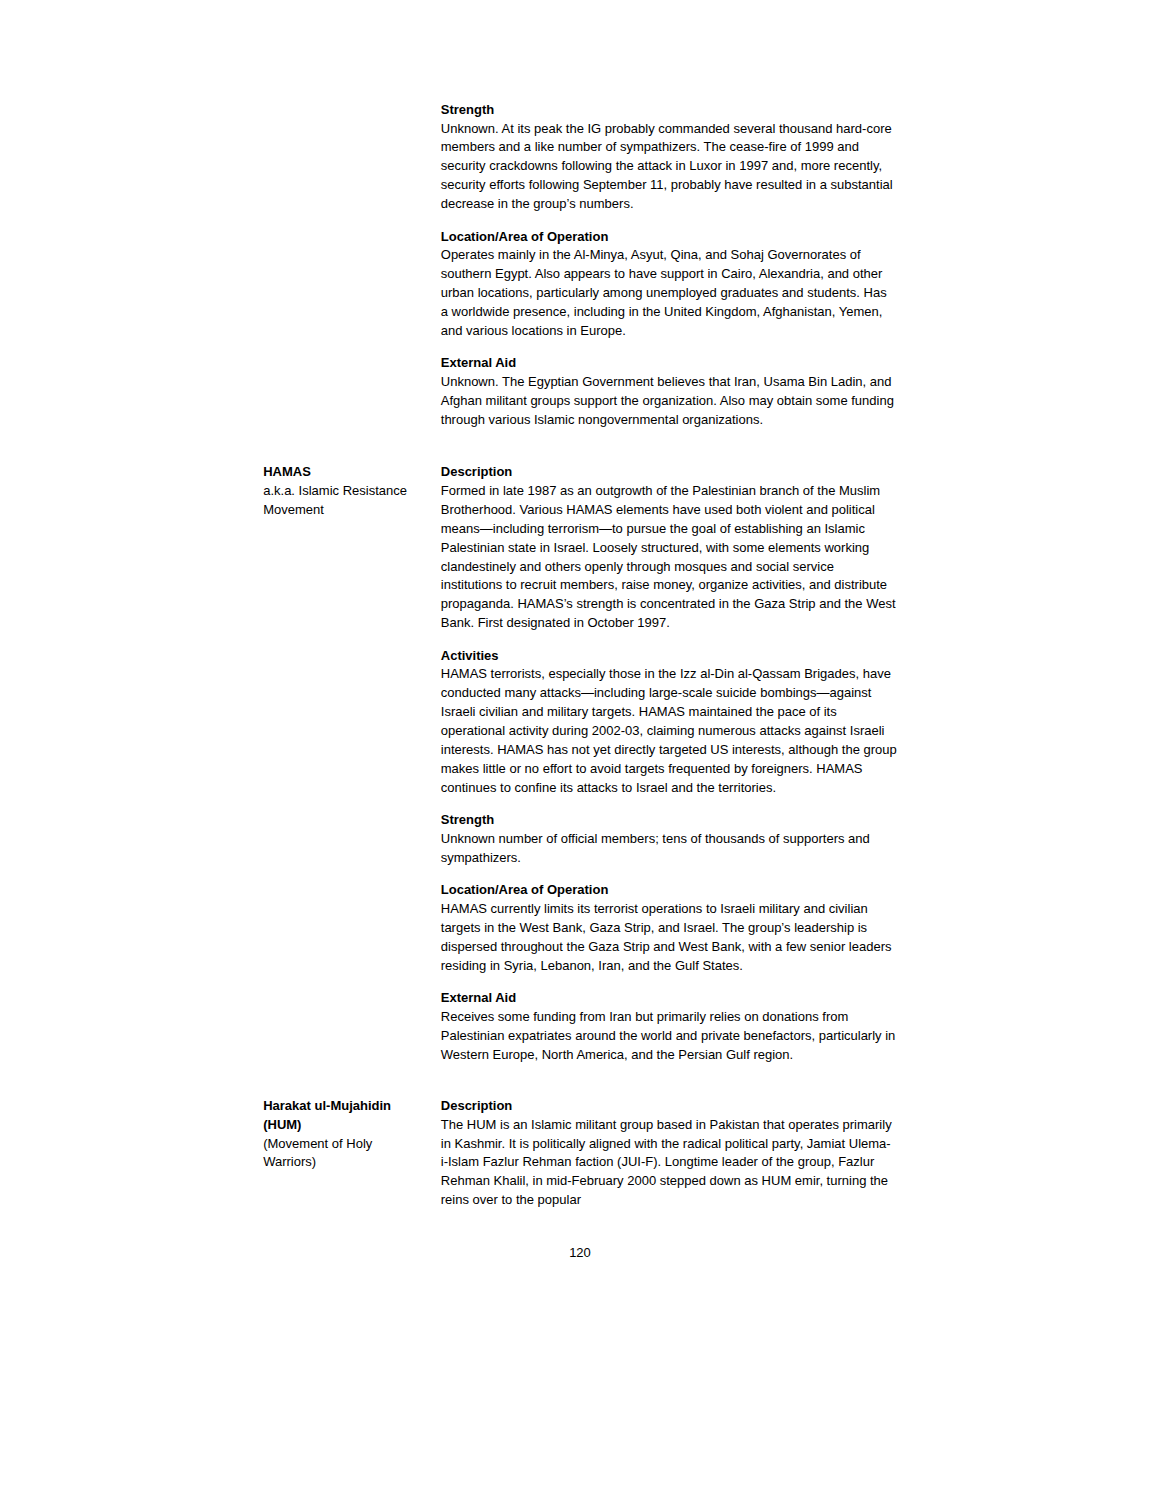Strength
Unknown. At its peak the IG probably commanded several thousand hard-core members and a like number of sympathizers. The cease-fire of 1999 and security crackdowns following the attack in Luxor in 1997 and, more recently, security efforts following September 11, probably have resulted in a substantial decrease in the group’s numbers.
Location/Area of Operation
Operates mainly in the Al-Minya, Asyut, Qina, and Sohaj Governorates of southern Egypt. Also appears to have support in Cairo, Alexandria, and other urban locations, particularly among unemployed graduates and students. Has a worldwide presence, including in the United Kingdom, Afghanistan, Yemen, and various locations in Europe.
External Aid
Unknown. The Egyptian Government believes that Iran, Usama Bin Ladin, and Afghan militant groups support the organization. Also may obtain some funding through various Islamic nongovernmental organizations.
HAMAS
a.k.a. Islamic Resistance Movement
Description
Formed in late 1987 as an outgrowth of the Palestinian branch of the Muslim Brotherhood. Various HAMAS elements have used both violent and political means—including terrorism—to pursue the goal of establishing an Islamic Palestinian state in Israel. Loosely structured, with some elements working clandestinely and others openly through mosques and social service institutions to recruit members, raise money, organize activities, and distribute propaganda. HAMAS’s strength is concentrated in the Gaza Strip and the West Bank. First designated in October 1997.
Activities
HAMAS terrorists, especially those in the Izz al-Din al-Qassam Brigades, have conducted many attacks—including large-scale suicide bombings—against Israeli civilian and military targets. HAMAS maintained the pace of its operational activity during 2002-03, claiming numerous attacks against Israeli interests. HAMAS has not yet directly targeted US interests, although the group makes little or no effort to avoid targets frequented by foreigners. HAMAS continues to confine its attacks to Israel and the territories.
Strength
Unknown number of official members; tens of thousands of supporters and sympathizers.
Location/Area of Operation
HAMAS currently limits its terrorist operations to Israeli military and civilian targets in the West Bank, Gaza Strip, and Israel. The group’s leadership is dispersed throughout the Gaza Strip and West Bank, with a few senior leaders residing in Syria, Lebanon, Iran, and the Gulf States.
External Aid
Receives some funding from Iran but primarily relies on donations from Palestinian expatriates around the world and private benefactors, particularly in Western Europe, North America, and the Persian Gulf region.
Harakat ul-Mujahidin (HUM)
(Movement of Holy Warriors)
Description
The HUM is an Islamic militant group based in Pakistan that operates primarily in Kashmir. It is politically aligned with the radical political party, Jamiat Ulema-i-Islam Fazlur Rehman faction (JUI-F). Longtime leader of the group, Fazlur Rehman Khalil, in mid-February 2000 stepped down as HUM emir, turning the reins over to the popular
120